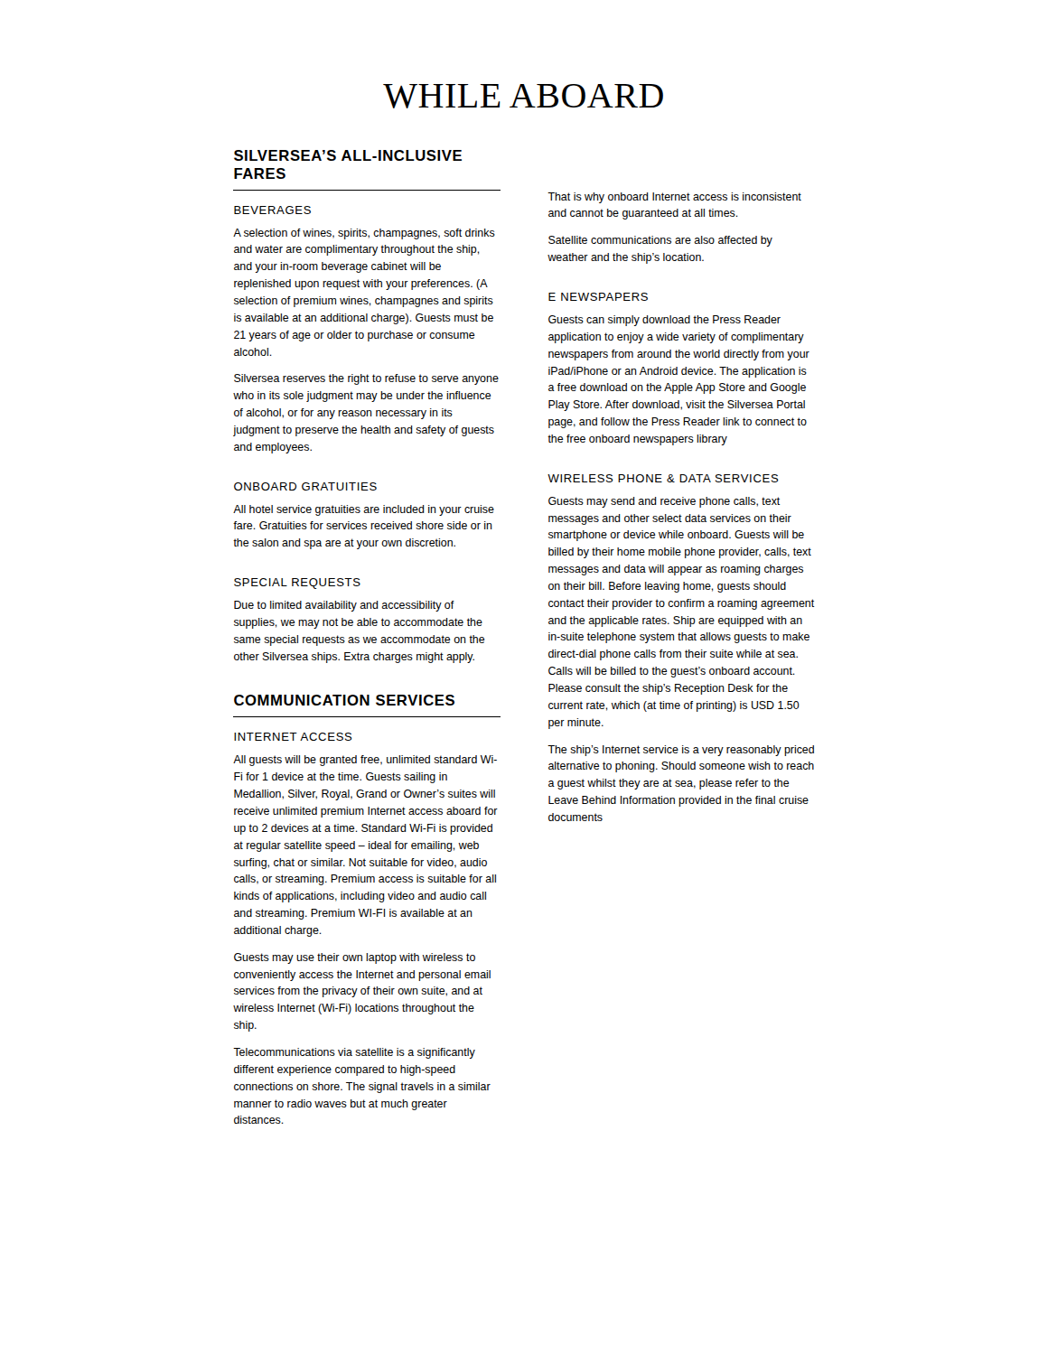WHILE ABOARD
SILVERSEA’S ALL-INCLUSIVE FARES
BEVERAGES
A selection of wines, spirits, champagnes, soft drinks and water are complimentary throughout the ship, and your in-room beverage cabinet will be replenished upon request with your preferences. (A selection of premium wines, champagnes and spirits is available at an additional charge). Guests must be 21 years of age or older to purchase or consume alcohol.
Silversea reserves the right to refuse to serve anyone who in its sole judgment may be under the influence of alcohol, or for any reason necessary in its judgment to preserve the health and safety of guests and employees.
ONBOARD GRATUITIES
All hotel service gratuities are included in your cruise fare. Gratuities for services received shore side or in the salon and spa are at your own discretion.
SPECIAL REQUESTS
Due to limited availability and accessibility of supplies, we may not be able to accommodate the same special requests as we accommodate on the other Silversea ships. Extra charges might apply.
COMMUNICATION SERVICES
INTERNET ACCESS
All guests will be granted free, unlimited standard Wi-Fi for 1 device at the time. Guests sailing in Medallion, Silver, Royal, Grand or Owner’s suites will receive unlimited premium Internet access aboard for up to 2 devices at a time. Standard Wi-Fi is provided at regular satellite speed – ideal for emailing, web surfing, chat or similar. Not suitable for video, audio calls, or streaming. Premium access is suitable for all kinds of applications, including video and audio call and streaming. Premium WI-FI is available at an additional charge.
Guests may use their own laptop with wireless to conveniently access the Internet and personal email services from the privacy of their own suite, and at wireless Internet (Wi-Fi) locations throughout the ship.
Telecommunications via satellite is a significantly different experience compared to high-speed connections on shore. The signal travels in a similar manner to radio waves but at much greater distances.
That is why onboard Internet access is inconsistent and cannot be guaranteed at all times.
Satellite communications are also affected by weather and the ship’s location.
E NEWSPAPERS
Guests can simply download the Press Reader application to enjoy a wide variety of complimentary newspapers from around the world directly from your iPad/iPhone or an Android device. The application is a free download on the Apple App Store and Google Play Store. After download, visit the Silversea Portal page, and follow the Press Reader link to connect to the free onboard newspapers library
WIRELESS PHONE & DATA SERVICES
Guests may send and receive phone calls, text messages and other select data services on their smartphone or device while onboard. Guests will be billed by their home mobile phone provider, calls, text messages and data will appear as roaming charges on their bill. Before leaving home, guests should contact their provider to confirm a roaming agreement and the applicable rates. Ship are equipped with an in-suite telephone system that allows guests to make direct-dial phone calls from their suite while at sea. Calls will be billed to the guest’s onboard account. Please consult the ship’s Reception Desk for the current rate, which (at time of printing) is USD 1.50 per minute.
The ship’s Internet service is a very reasonably priced alternative to phoning. Should someone wish to reach a guest whilst they are at sea, please refer to the Leave Behind Information provided in the final cruise documents